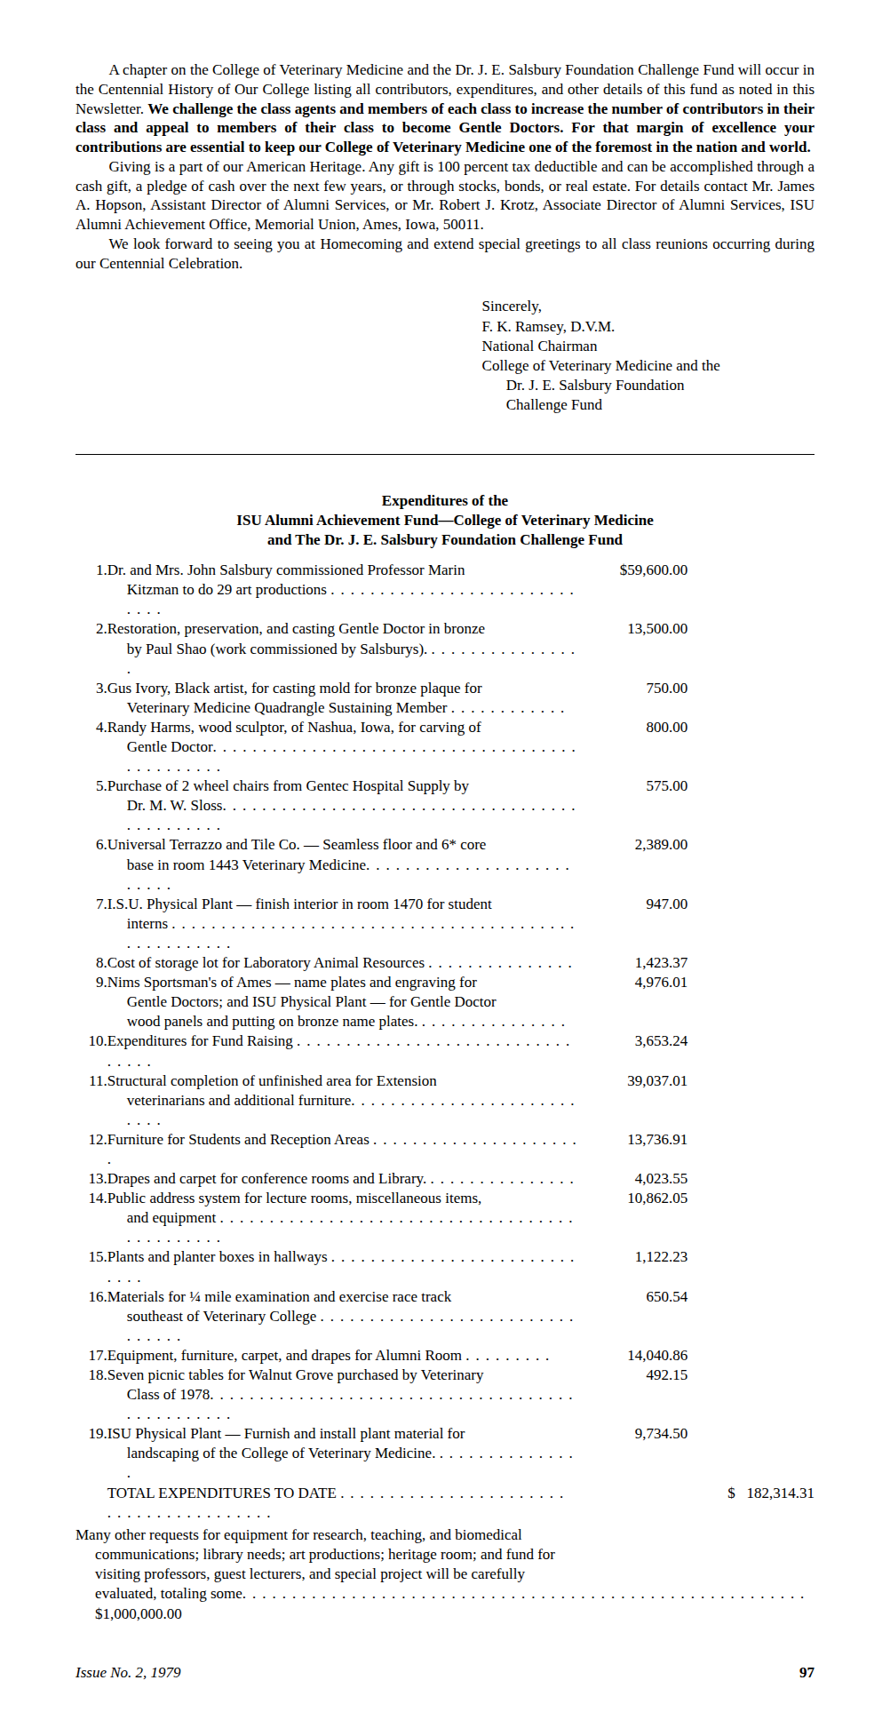A chapter on the College of Veterinary Medicine and the Dr. J. E. Salsbury Foundation Challenge Fund will occur in the Centennial History of Our College listing all contributors, expenditures, and other details of this fund as noted in this Newsletter. We challenge the class agents and members of each class to increase the number of contributors in their class and appeal to members of their class to become Gentle Doctors. For that margin of excellence your contributions are essential to keep our College of Veterinary Medicine one of the foremost in the nation and world.
Giving is a part of our American Heritage. Any gift is 100 percent tax deductible and can be accomplished through a cash gift, a pledge of cash over the next few years, or through stocks, bonds, or real estate. For details contact Mr. James A. Hopson, Assistant Director of Alumni Services, or Mr. Robert J. Krotz, Associate Director of Alumni Services, ISU Alumni Achievement Office, Memorial Union, Ames, Iowa, 50011.
We look forward to seeing you at Homecoming and extend special greetings to all class reunions occurring during our Centennial Celebration.
Sincerely,
F. K. Ramsey, D.V.M.
National Chairman
College of Veterinary Medicine and the
Dr. J. E. Salsbury Foundation Challenge Fund
Expenditures of the
ISU Alumni Achievement Fund—College of Veterinary Medicine
and The Dr. J. E. Salsbury Foundation Challenge Fund
| 1. | Dr. and Mrs. John Salsbury commissioned Professor Marin Kitzman to do 29 art productions . . . . . . . . . . . . . . . . . . . . . . . . . . . . . | $59,600.00 | |
| 2. | Restoration, preservation, and casting Gentle Doctor in bronze by Paul Shao (work commissioned by Salsburys). . . . . . . . . . . . . . . . . | 13,500.00 | |
| 3. | Gus Ivory, Black artist, for casting mold for bronze plaque for Veterinary Medicine Quadrangle Sustaining Member . . . . . . . . . . . . | 750.00 | |
| 4. | Randy Harms, wood sculptor, of Nashua, Iowa, for carving of Gentle Doctor . . . . . . . . . . . . . . . . . . . . . . . . . . . . . . . . . . . . . . . . . . . . . . . | 800.00 | |
| 5. | Purchase of 2 wheel chairs from Gentec Hospital Supply by Dr. M. W. Sloss . . . . . . . . . . . . . . . . . . . . . . . . . . . . . . . . . . . . . . . . . . . . . . | 575.00 | |
| 6. | Universal Terrazzo and Tile Co. — Seamless floor and 6* core base in room 1443 Veterinary Medicine . . . . . . . . . . . . . . . . . . . . . . . . . . | 2,389.00 | |
| 7. | I.S.U. Physical Plant — finish interior in room 1470 for student interns . . . . . . . . . . . . . . . . . . . . . . . . . . . . . . . . . . . . . . . . . . . . . . . . . . . . | 947.00 | |
| 8. | Cost of storage lot for Laboratory Animal Resources . . . . . . . . . . . . . . . | 1,423.37 | |
| 9. | Nims Sportsman's of Ames — name plates and engraving for Gentle Doctors; and ISU Physical Plant — for Gentle Doctor wood panels and putting on bronze name plates. . . . . . . . . . . . . . . . | 4,976.01 | |
| 10. | Expenditures for Fund Raising . . . . . . . . . . . . . . . . . . . . . . . . . . . . . . . . . | 3,653.24 | |
| 11. | Structural completion of unfinished area for Extension veterinarians and additional furniture . . . . . . . . . . . . . . . . . . . . . . . . . . . | 39,037.01 | |
| 12. | Furniture for Students and Reception Areas . . . . . . . . . . . . . . . . . . . . . . | 13,736.91 | |
| 13. | Drapes and carpet for conference rooms and Library. . . . . . . . . . . . . . . . | 4,023.55 | |
| 14. | Public address system for lecture rooms, miscellaneous items, and equipment . . . . . . . . . . . . . . . . . . . . . . . . . . . . . . . . . . . . . . . . . . . . . . | 10,862.05 | |
| 15. | Plants and planter boxes in hallways . . . . . . . . . . . . . . . . . . . . . . . . . . . . . | 1,122.23 | |
| 16. | Materials for ¼ mile examination and exercise race track southeast of Veterinary College . . . . . . . . . . . . . . . . . . . . . . . . . . . . . . . . | 650.54 | |
| 17. | Equipment, furniture, carpet, and drapes for Alumni Room . . . . . . . . . | 14,040.86 | |
| 18. | Seven picnic tables for Walnut Grove purchased by Veterinary Class of 1978 . . . . . . . . . . . . . . . . . . . . . . . . . . . . . . . . . . . . . . . . . . . . . . . . | 492.15 | |
| 19. | ISU Physical Plant — Furnish and install plant material for landscaping of the College of Veterinary Medicine. . . . . . . . . . . . . . . . | 9,734.50 | |
| | TOTAL EXPENDITURES TO DATE . . . . . . . . . . . . . . . . . . . . . . . . . . . . . . . . . . . . . . . . | | $ 182,314.31 |
Many other requests for equipment for research, teaching, and biomedical
communications; library needs; art productions; heritage room; and fund for visiting professors, guest lecturers, and special project will be carefully evaluated, totaling some. . . . . . . . . . . . . . . . . . . . . . . . . . . . . . . . . . . . . . . . . . . . . . . . . . . . . . . . . $1,000,000.00
Issue No. 2, 1979 97